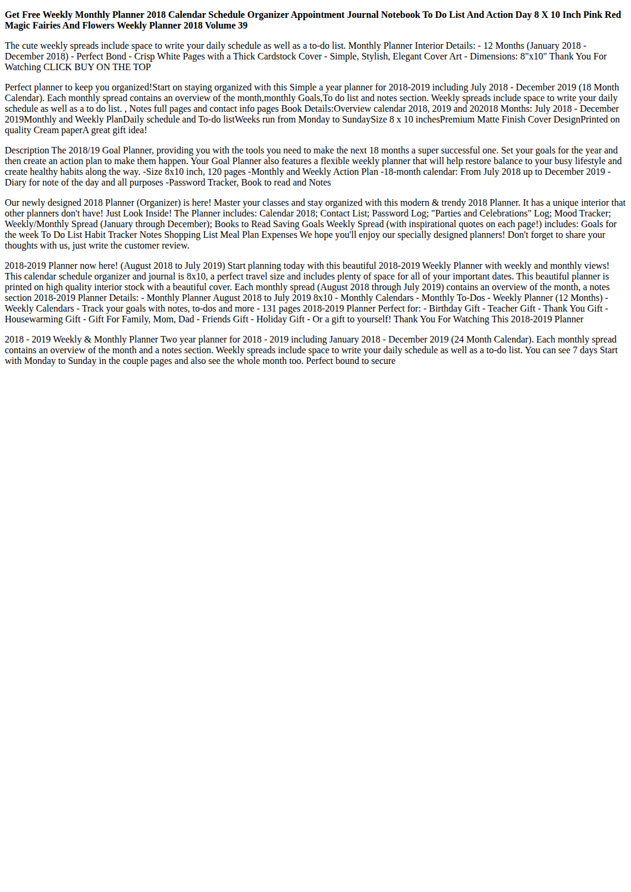Get Free Weekly Monthly Planner 2018 Calendar Schedule Organizer Appointment Journal Notebook To Do List And Action Day 8 X 10 Inch Pink Red Magic Fairies And Flowers Weekly Planner 2018 Volume 39
The cute weekly spreads include space to write your daily schedule as well as a to-do list. Monthly Planner Interior Details: - 12 Months (January 2018 - December 2018) - Perfect Bond - Crisp White Pages with a Thick Cardstock Cover - Simple, Stylish, Elegant Cover Art - Dimensions: 8"x10" Thank You For Watching CLICK BUY ON THE TOP
Perfect planner to keep you organized!Start on staying organized with this Simple a year planner for 2018-2019 including July 2018 - December 2019 (18 Month Calendar). Each monthly spread contains an overview of the month,monthly Goals,To do list and notes section. Weekly spreads include space to write your daily schedule as well as a to do list. , Notes full pages and contact info pages Book Details:Overview calendar 2018, 2019 and 202018 Months: July 2018 - December 2019Monthly and Weekly PlanDaily schedule and To-do listWeeks run from Monday to SundaySize 8 x 10 inchesPremium Matte Finish Cover DesignPrinted on quality Cream paperA great gift idea!
Description The 2018/19 Goal Planner, providing you with the tools you need to make the next 18 months a super successful one. Set your goals for the year and then create an action plan to make them happen. Your Goal Planner also features a flexible weekly planner that will help restore balance to your busy lifestyle and create healthy habits along the way. -Size 8x10 inch, 120 pages -Monthly and Weekly Action Plan -18-month calendar: From July 2018 up to December 2019 -Diary for note of the day and all purposes -Password Tracker, Book to read and Notes
Our newly designed 2018 Planner (Organizer) is here! Master your classes and stay organized with this modern & trendy 2018 Planner. It has a unique interior that other planners don't have! Just Look Inside! The Planner includes: Calendar 2018; Contact List; Password Log; "Parties and Celebrations" Log; Mood Tracker; Weekly/Monthly Spread (January through December); Books to Read Saving Goals Weekly Spread (with inspirational quotes on each page!) includes: Goals for the week To Do List Habit Tracker Notes Shopping List Meal Plan Expenses We hope you'll enjoy our specially designed planners! Don't forget to share your thoughts with us, just write the customer review.
2018-2019 Planner now here! (August 2018 to July 2019) Start planning today with this beautiful 2018-2019 Weekly Planner with weekly and monthly views! This calendar schedule organizer and journal is 8x10, a perfect travel size and includes plenty of space for all of your important dates. This beautiful planner is printed on high quality interior stock with a beautiful cover. Each monthly spread (August 2018 through July 2019) contains an overview of the month, a notes section 2018-2019 Planner Details: - Monthly Planner August 2018 to July 2019 8x10 - Monthly Calendars - Monthly To-Dos - Weekly Planner (12 Months) - Weekly Calendars - Track your goals with notes, to-dos and more - 131 pages 2018-2019 Planner Perfect for: - Birthday Gift - Teacher Gift - Thank You Gift - Housewarming Gift - Gift For Family, Mom, Dad - Friends Gift - Holiday Gift - Or a gift to yourself! Thank You For Watching This 2018-2019 Planner
2018 - 2019 Weekly & Monthly Planner Two year planner for 2018 - 2019 including January 2018 - December 2019 (24 Month Calendar). Each monthly spread contains an overview of the month and a notes section. Weekly spreads include space to write your daily schedule as well as a to-do list. You can see 7 days Start with Monday to Sunday in the couple pages and also see the whole month too. Perfect bound to secure